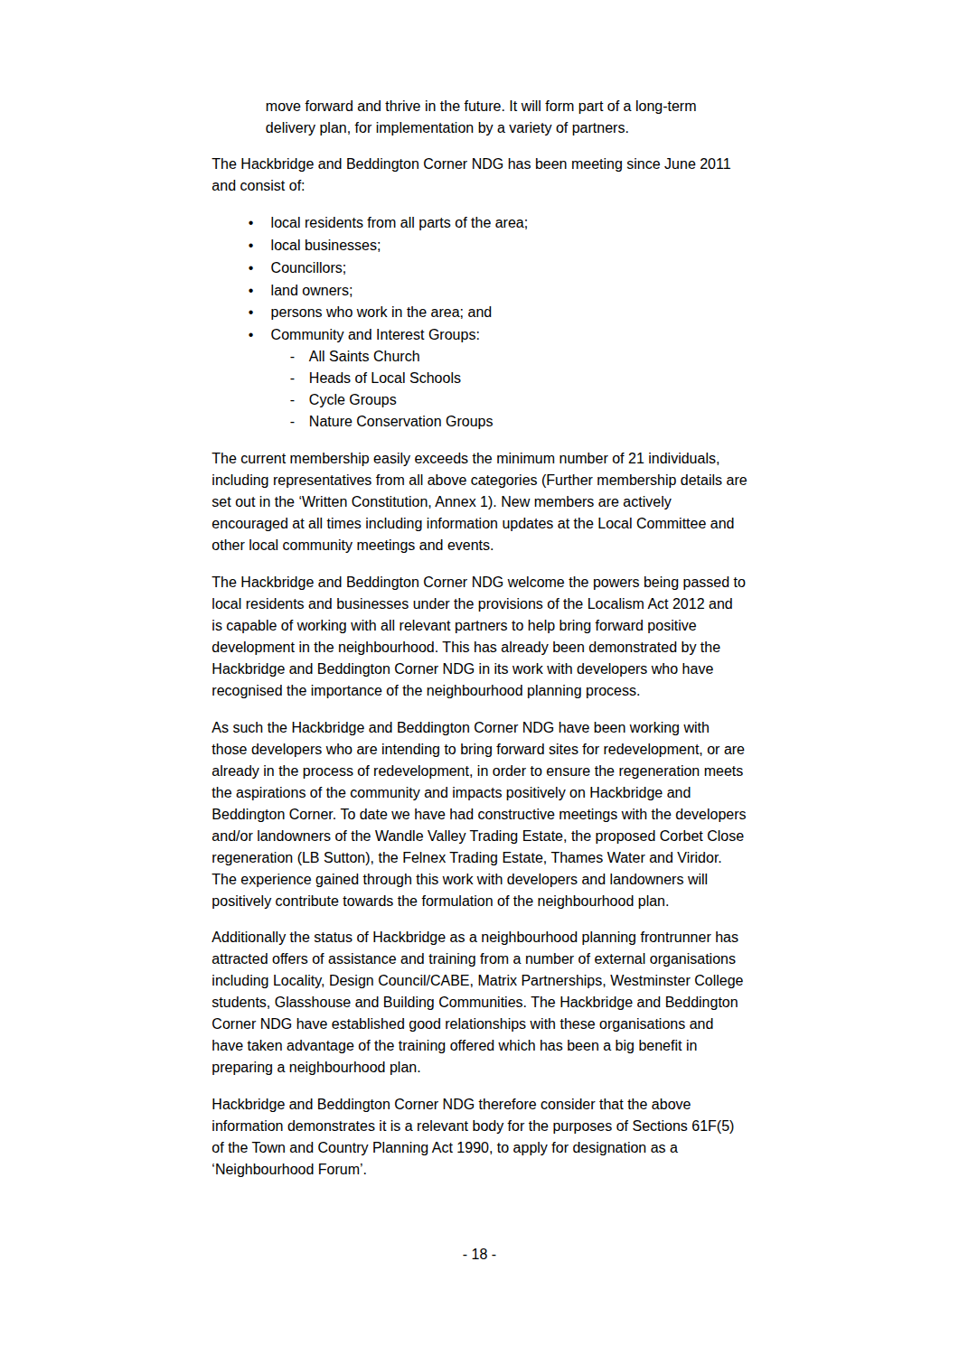move forward and thrive in the future. It will form part of a long-term delivery plan, for implementation by a variety of partners.
The Hackbridge and Beddington Corner NDG has been meeting since June 2011 and consist of:
local residents from all parts of the area;
local businesses;
Councillors;
land owners;
persons who work in the area; and
Community and Interest Groups:
All Saints Church
Heads of Local Schools
Cycle Groups
Nature Conservation Groups
The current membership easily exceeds the minimum number of 21 individuals, including representatives from all above categories (Further membership details are set out in the ‘Written Constitution, Annex 1). New members are actively encouraged at all times including information updates at the Local Committee and other local community meetings and events.
The Hackbridge and Beddington Corner NDG welcome the powers being passed to local residents and businesses under the provisions of the Localism Act 2012 and is capable of working with all relevant partners to help bring forward positive development in the neighbourhood. This has already been demonstrated by the Hackbridge and Beddington Corner NDG in its work with developers who have recognised the importance of the neighbourhood planning process.
As such the Hackbridge and Beddington Corner NDG have been working with those developers who are intending to bring forward sites for redevelopment, or are already in the process of redevelopment, in order to ensure the regeneration meets the aspirations of the community and impacts positively on Hackbridge and Beddington Corner. To date we have had constructive meetings with the developers and/or landowners of the Wandle Valley Trading Estate, the proposed Corbet Close regeneration (LB Sutton), the Felnex Trading Estate, Thames Water and Viridor. The experience gained through this work with developers and landowners will positively contribute towards the formulation of the neighbourhood plan.
Additionally the status of Hackbridge as a neighbourhood planning frontrunner has attracted offers of assistance and training from a number of external organisations including Locality, Design Council/CABE, Matrix Partnerships, Westminster College students, Glasshouse and Building Communities. The Hackbridge and Beddington Corner NDG have established good relationships with these organisations and have taken advantage of the training offered which has been a big benefit in preparing a neighbourhood plan.
Hackbridge and Beddington Corner NDG therefore consider that the above information demonstrates it is a relevant body for the purposes of Sections 61F(5) of the Town and Country Planning Act 1990, to apply for designation as a ‘Neighbourhood Forum’.
- 18 -